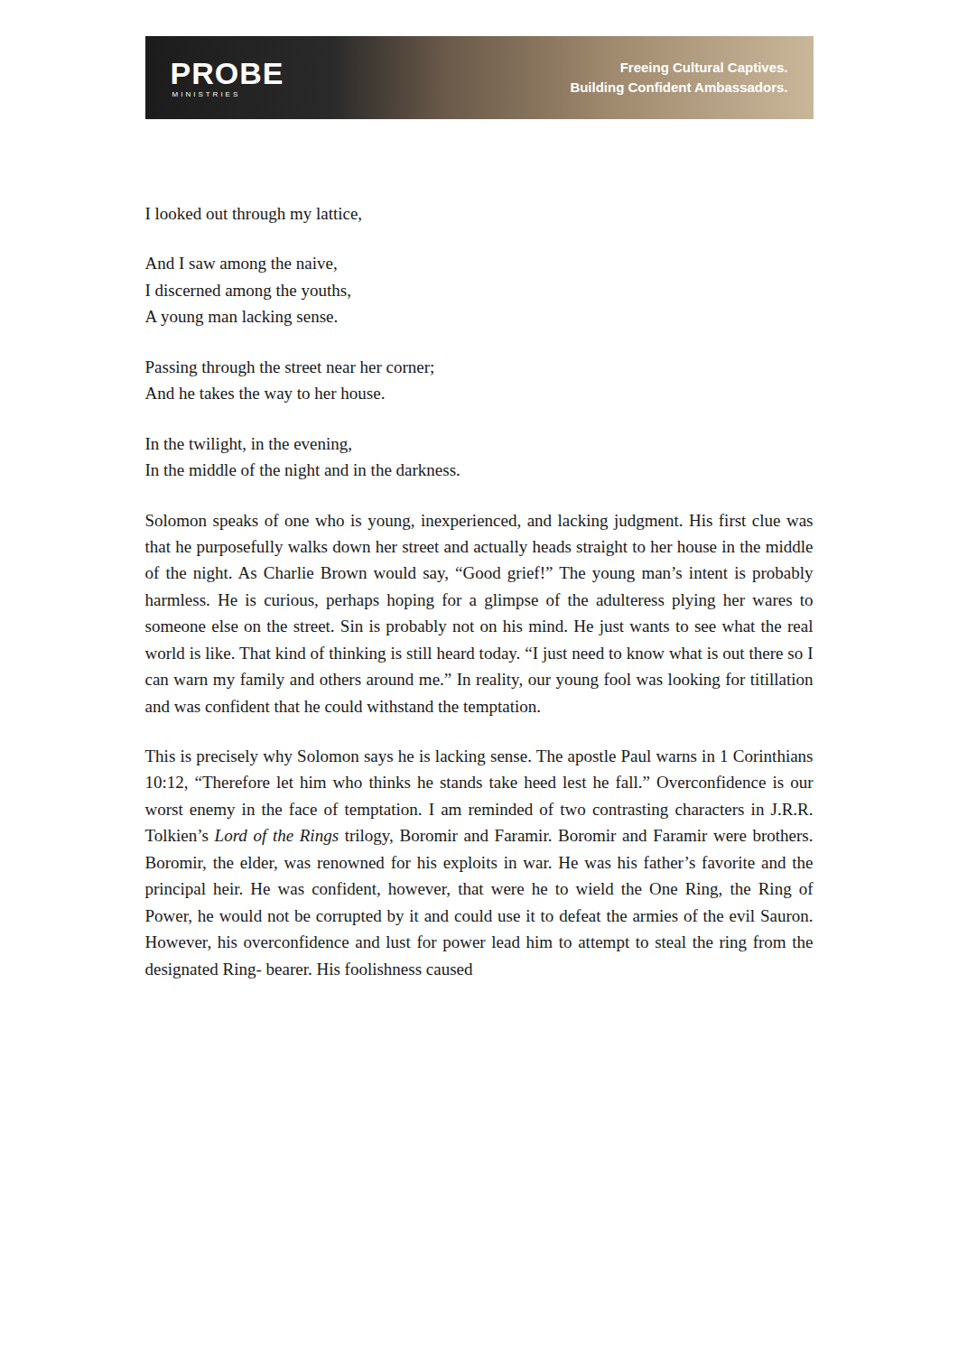PROBE MINISTRIES
Freeing Cultural Captives.
Building Confident Ambassadors.
I looked out through my lattice,
And I saw among the naive,
I discerned among the youths,
A young man lacking sense.
Passing through the street near her corner;
And he takes the way to her house.
In the twilight, in the evening,
In the middle of the night and in the darkness.
Solomon speaks of one who is young, inexperienced, and lacking judgment. His first clue was that he purposefully walks down her street and actually heads straight to her house in the middle of the night. As Charlie Brown would say, “Good grief!” The young man’s intent is probably harmless. He is curious, perhaps hoping for a glimpse of the adulteress plying her wares to someone else on the street. Sin is probably not on his mind. He just wants to see what the real world is like. That kind of thinking is still heard today. “I just need to know what is out there so I can warn my family and others around me.” In reality, our young fool was looking for titillation and was confident that he could withstand the temptation.
This is precisely why Solomon says he is lacking sense. The apostle Paul warns in 1 Corinthians 10:12, “Therefore let him who thinks he stands take heed lest he fall.” Overconfidence is our worst enemy in the face of temptation. I am reminded of two contrasting characters in J.R.R. Tolkien’s Lord of the Rings trilogy, Boromir and Faramir. Boromir and Faramir were brothers. Boromir, the elder, was renowned for his exploits in war. He was his father’s favorite and the principal heir. He was confident, however, that were he to wield the One Ring, the Ring of Power, he would not be corrupted by it and could use it to defeat the armies of the evil Sauron. However, his overconfidence and lust for power lead him to attempt to steal the ring from the designated Ring- bearer. His foolishness caused